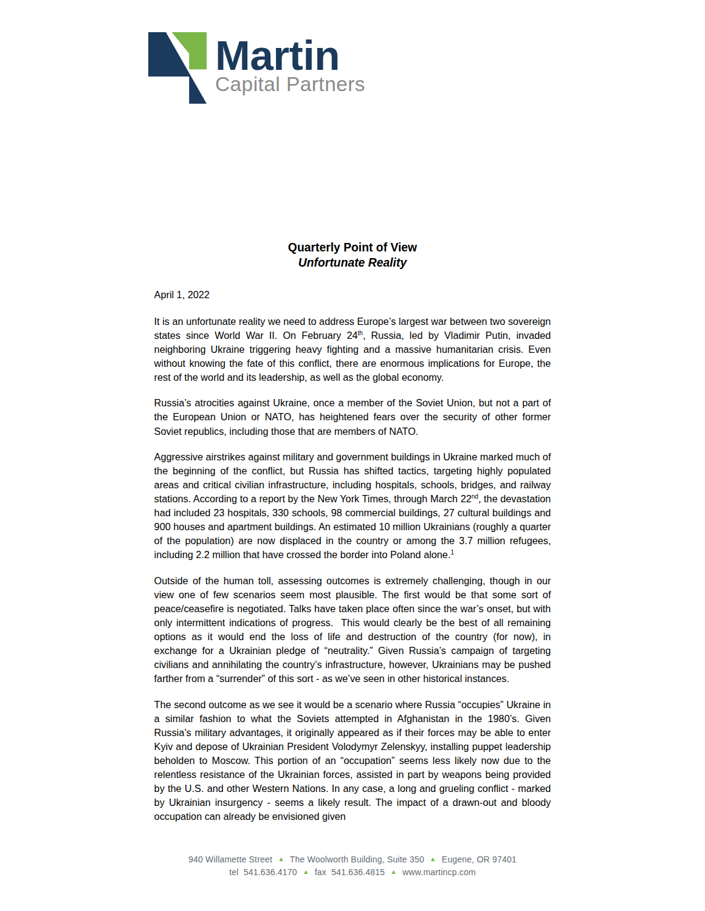Martin
Capital Partners
Quarterly Point of View
Unfortunate Reality
April 1, 2022
It is an unfortunate reality we need to address Europe’s largest war between two sovereign states since World War II. On February 24th, Russia, led by Vladimir Putin, invaded neighboring Ukraine triggering heavy fighting and a massive humanitarian crisis. Even without knowing the fate of this conflict, there are enormous implications for Europe, the rest of the world and its leadership, as well as the global economy.
Russia’s atrocities against Ukraine, once a member of the Soviet Union, but not a part of the European Union or NATO, has heightened fears over the security of other former Soviet republics, including those that are members of NATO.
Aggressive airstrikes against military and government buildings in Ukraine marked much of the beginning of the conflict, but Russia has shifted tactics, targeting highly populated areas and critical civilian infrastructure, including hospitals, schools, bridges, and railway stations. According to a report by the New York Times, through March 22nd, the devastation had included 23 hospitals, 330 schools, 98 commercial buildings, 27 cultural buildings and 900 houses and apartment buildings. An estimated 10 million Ukrainians (roughly a quarter of the population) are now displaced in the country or among the 3.7 million refugees, including 2.2 million that have crossed the border into Poland alone.1
Outside of the human toll, assessing outcomes is extremely challenging, though in our view one of few scenarios seem most plausible. The first would be that some sort of peace/ceasefire is negotiated. Talks have taken place often since the war’s onset, but with only intermittent indications of progress. This would clearly be the best of all remaining options as it would end the loss of life and destruction of the country (for now), in exchange for a Ukrainian pledge of “neutrality.” Given Russia’s campaign of targeting civilians and annihilating the country’s infrastructure, however, Ukrainians may be pushed farther from a “surrender” of this sort - as we’ve seen in other historical instances.
The second outcome as we see it would be a scenario where Russia “occupies” Ukraine in a similar fashion to what the Soviets attempted in Afghanistan in the 1980’s. Given Russia’s military advantages, it originally appeared as if their forces may be able to enter Kyiv and depose of Ukrainian President Volodymyr Zelenskyy, installing puppet leadership beholden to Moscow. This portion of an “occupation” seems less likely now due to the relentless resistance of the Ukrainian forces, assisted in part by weapons being provided by the U.S. and other Western Nations. In any case, a long and grueling conflict - marked by Ukrainian insurgency - seems a likely result. The impact of a drawn-out and bloody occupation can already be envisioned given
940 Willamette Street ▲ The Woolworth Building, Suite 350 ▲ Eugene, OR 97401
tel 541.636.4170 ▲ fax 541.636.4815 ▲ www.martincp.com